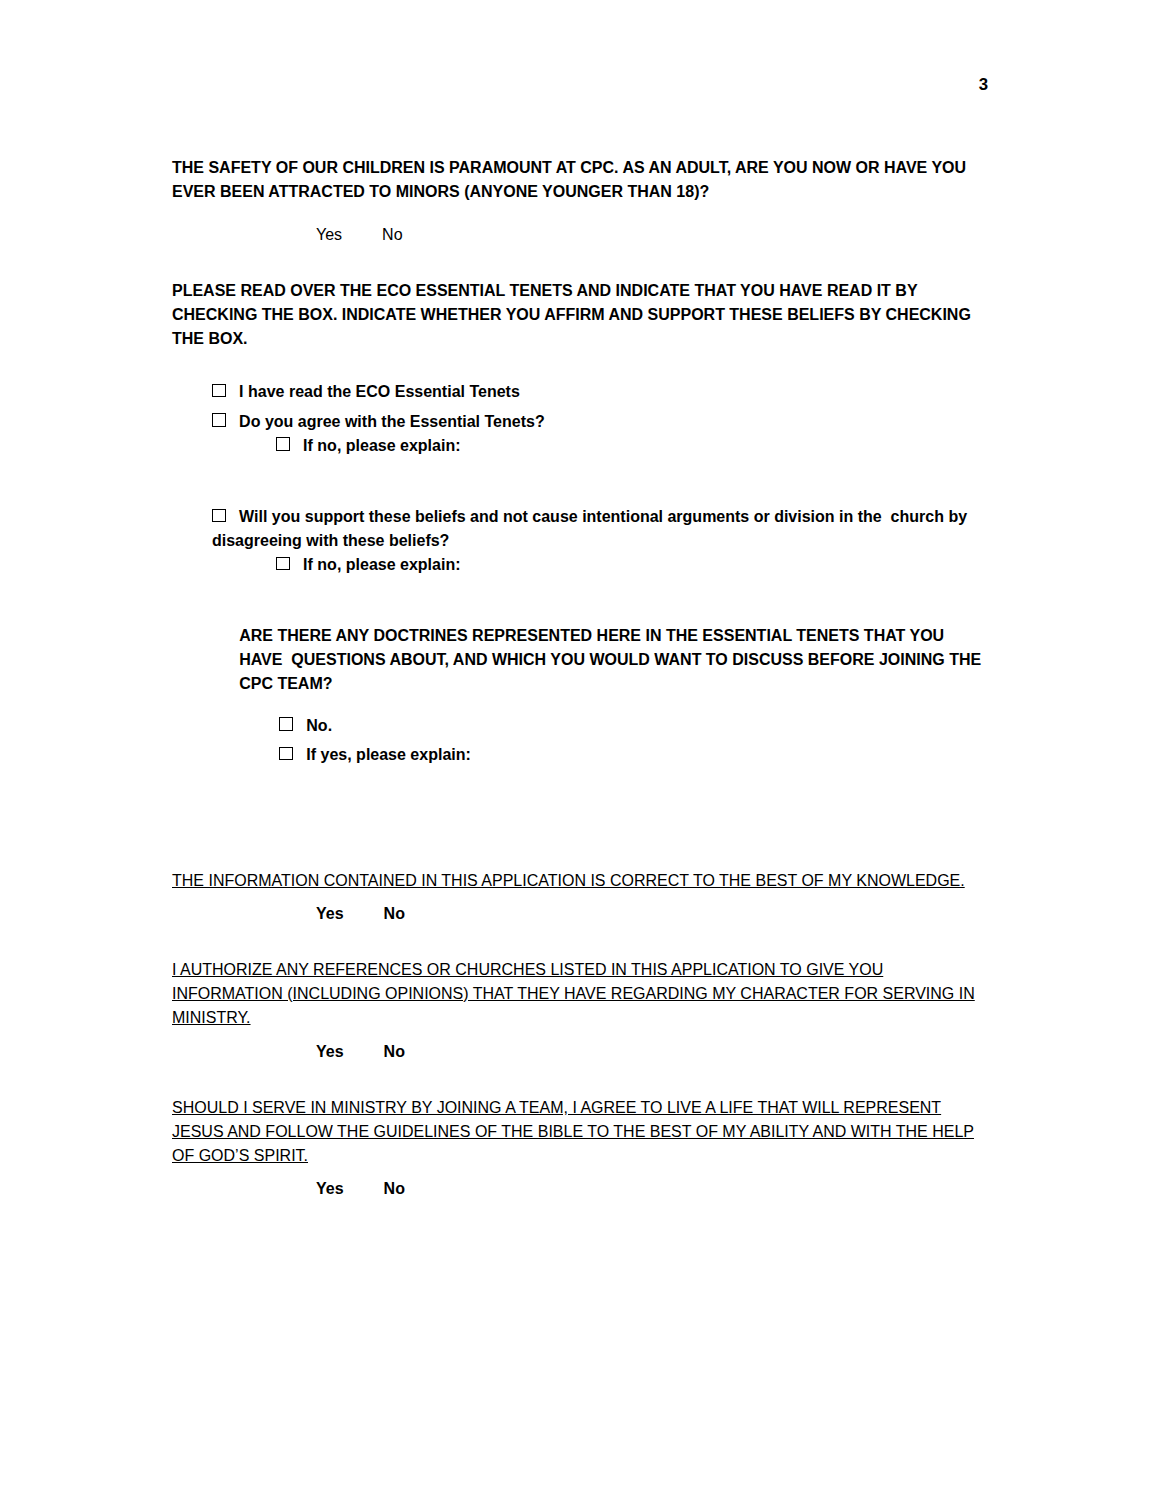3
The safety of our children is paramount at CPC. As an adult, are you now or have you ever been attracted to minors (anyone younger than 18)?
Yes No
Please read over the ECO Essential Tenets and indicate that you have read it by checking the box. Indicate whether you affirm and support these beliefs by checking the box.
I have read the ECO Essential Tenets
Do you agree with the Essential Tenets?
If no, please explain:
Will you support these beliefs and not cause intentional arguments or division in the church by disagreeing with these beliefs?
If no, please explain:
Are there any doctrines represented here in the Essential Tenets that you have questions about, and which you would want to discuss before joining the CPC team?
No.
If yes, please explain:
The information contained in this application is correct to the best of my knowledge.
Yes No
I authorize any references or churches listed in this application to give you information (including opinions) that they have regarding my character for serving in ministry.
Yes No
Should I serve in ministry by joining a team, I agree to live a life that will represent Jesus and follow the guidelines of the Bible to the best of my ability and with the help of God’s Spirit.
Yes No